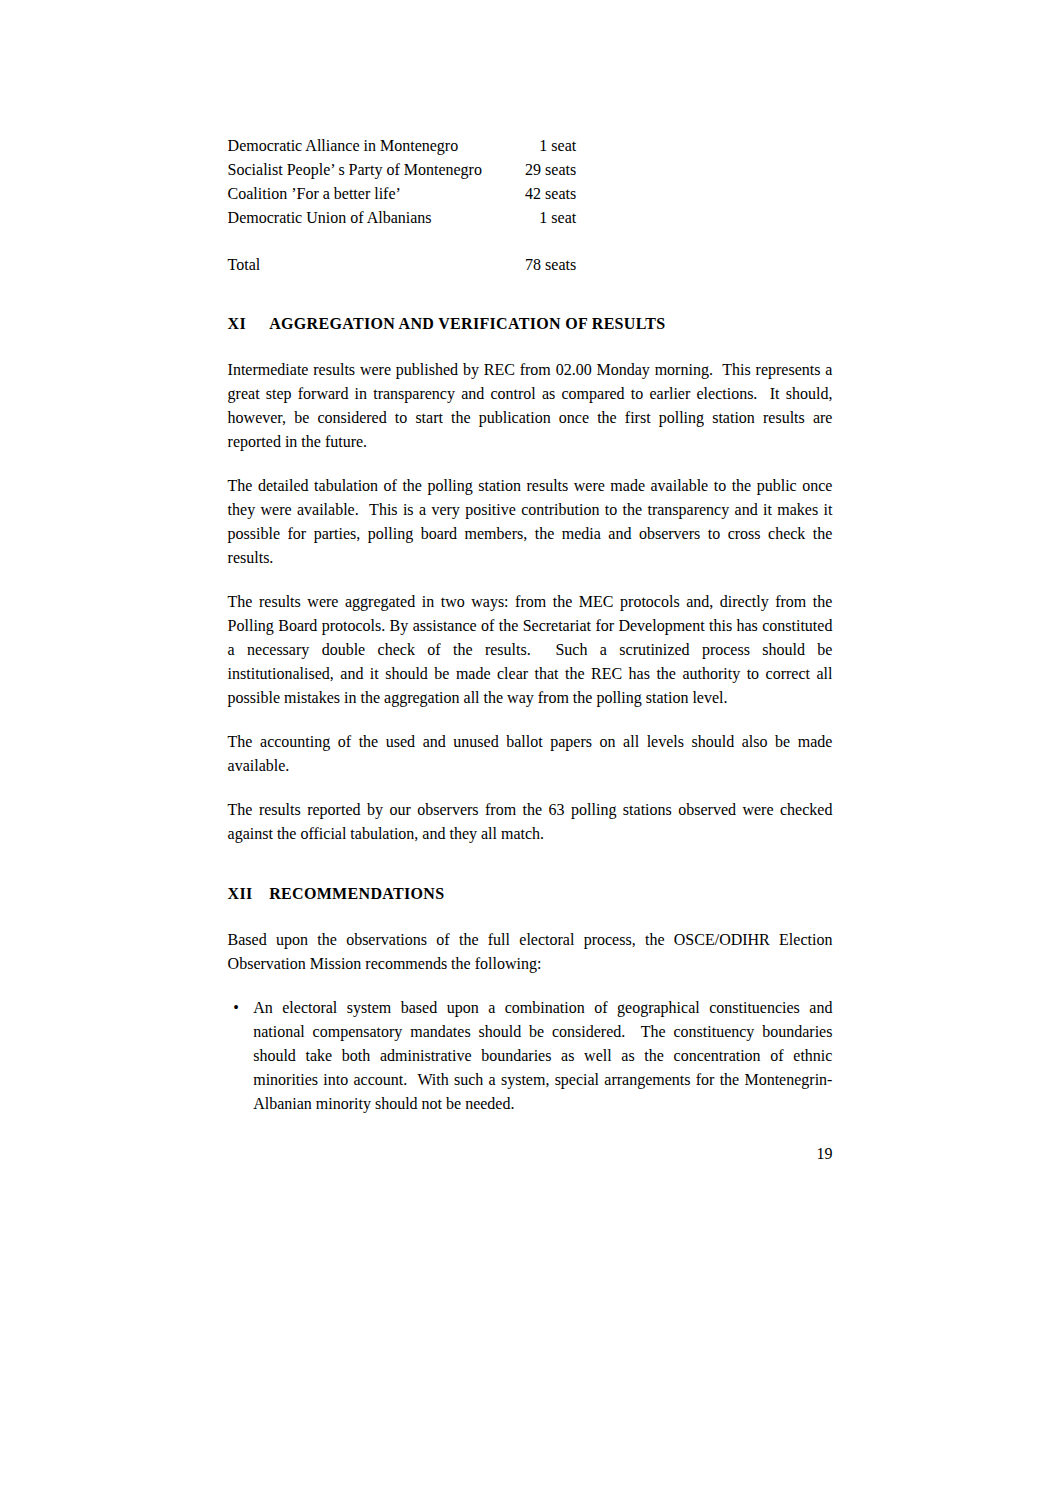| Democratic Alliance in Montenegro | 1 seat |
| Socialist People’ s Party of Montenegro | 29 seats |
| Coalition ’For a better life’ | 42 seats |
| Democratic Union of Albanians | 1 seat |
| Total | 78 seats |
XIAGGREGATION AND VERIFICATION OF RESULTS
Intermediate results were published by REC from 02.00 Monday morning. This represents a great step forward in transparency and control as compared to earlier elections. It should, however, be considered to start the publication once the first polling station results are reported in the future.
The detailed tabulation of the polling station results were made available to the public once they were available. This is a very positive contribution to the transparency and it makes it possible for parties, polling board members, the media and observers to cross check the results.
The results were aggregated in two ways: from the MEC protocols and, directly from the Polling Board protocols. By assistance of the Secretariat for Development this has constituted a necessary double check of the results. Such a scrutinized process should be institutionalised, and it should be made clear that the REC has the authority to correct all possible mistakes in the aggregation all the way from the polling station level.
The accounting of the used and unused ballot papers on all levels should also be made available.
The results reported by our observers from the 63 polling stations observed were checked against the official tabulation, and they all match.
XIIRECOMMENDATIONS
Based upon the observations of the full electoral process, the OSCE/ODIHR Election Observation Mission recommends the following:
An electoral system based upon a combination of geographical constituencies and national compensatory mandates should be considered. The constituency boundaries should take both administrative boundaries as well as the concentration of ethnic minorities into account. With such a system, special arrangements for the Montenegrin-Albanian minority should not be needed.
19